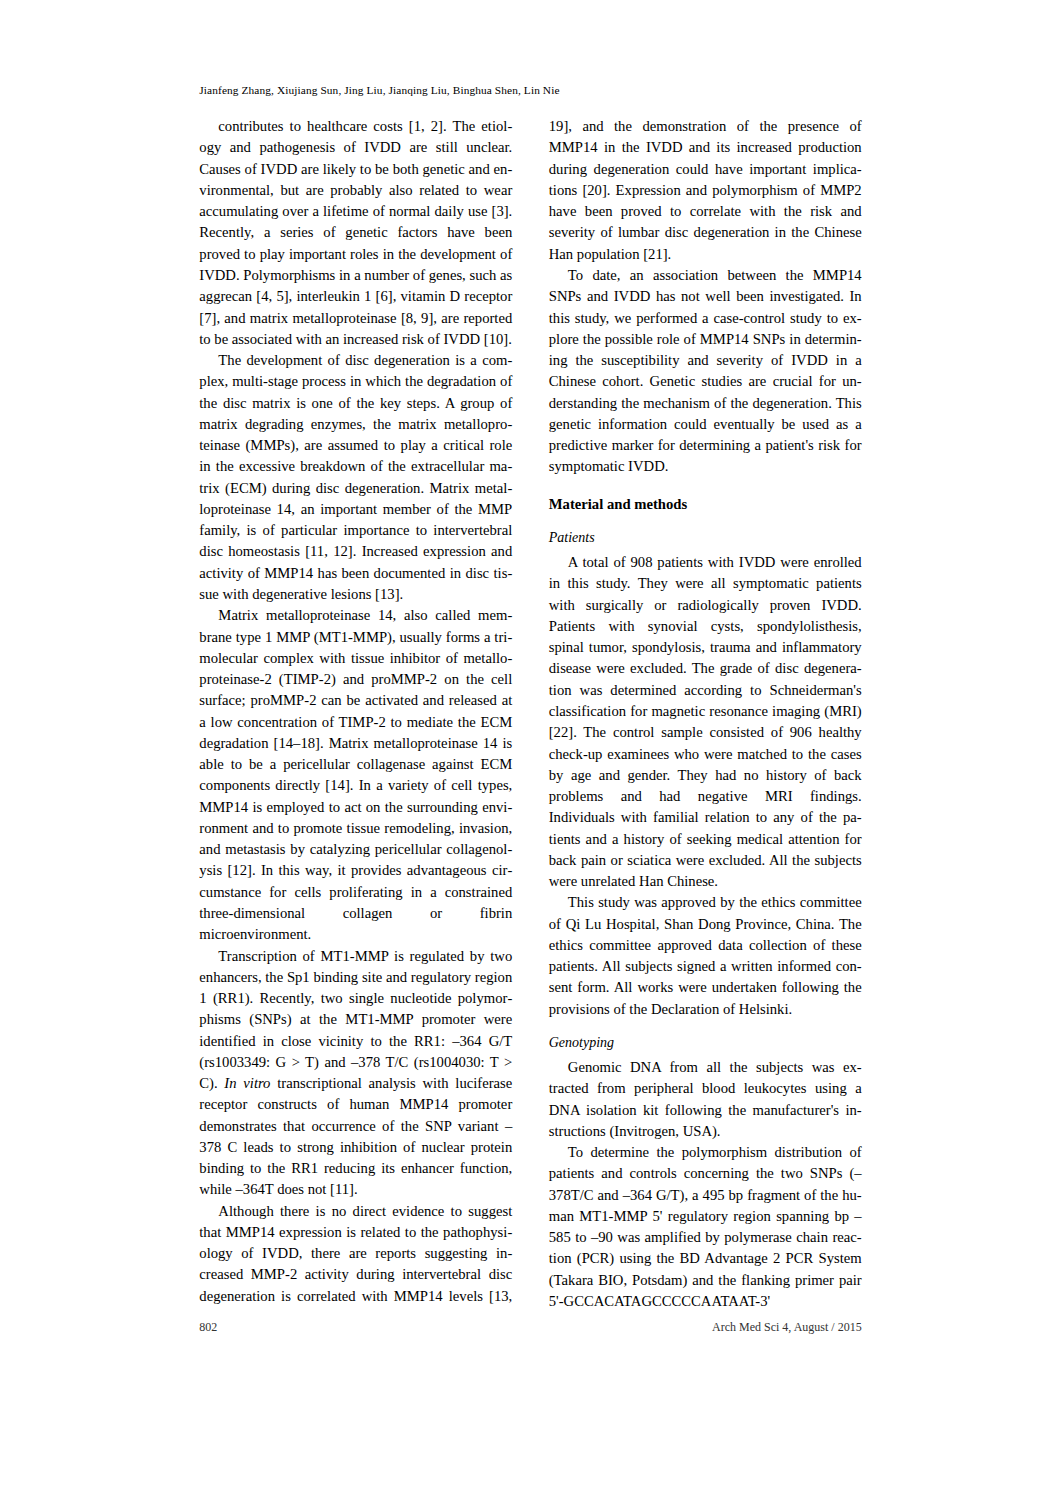Jianfeng Zhang, Xiujiang Sun, Jing Liu, Jianqing Liu, Binghua Shen, Lin Nie
contributes to healthcare costs [1, 2]. The etiology and pathogenesis of IVDD are still unclear. Causes of IVDD are likely to be both genetic and environmental, but are probably also related to wear accumulating over a lifetime of normal daily use [3]. Recently, a series of genetic factors have been proved to play important roles in the development of IVDD. Polymorphisms in a number of genes, such as aggrecan [4, 5], interleukin 1 [6], vitamin D receptor [7], and matrix metalloproteinase [8, 9], are reported to be associated with an increased risk of IVDD [10].
The development of disc degeneration is a complex, multi-stage process in which the degradation of the disc matrix is one of the key steps. A group of matrix degrading enzymes, the matrix metalloproteinase (MMPs), are assumed to play a critical role in the excessive breakdown of the extracellular matrix (ECM) during disc degeneration. Matrix metalloproteinase 14, an important member of the MMP family, is of particular importance to intervertebral disc homeostasis [11, 12]. Increased expression and activity of MMP14 has been documented in disc tissue with degenerative lesions [13].
Matrix metalloproteinase 14, also called membrane type 1 MMP (MT1-MMP), usually forms a tri-molecular complex with tissue inhibitor of metalloproteinase-2 (TIMP-2) and proMMP-2 on the cell surface; proMMP-2 can be activated and released at a low concentration of TIMP-2 to mediate the ECM degradation [14–18]. Matrix metalloproteinase 14 is able to be a pericellular collagenase against ECM components directly [14]. In a variety of cell types, MMP14 is employed to act on the surrounding environment and to promote tissue remodeling, invasion, and metastasis by catalyzing pericellular collagenolysis [12]. In this way, it provides advantageous circumstance for cells proliferating in a constrained three-dimensional collagen or fibrin microenvironment.
Transcription of MT1-MMP is regulated by two enhancers, the Sp1 binding site and regulatory region 1 (RR1). Recently, two single nucleotide polymorphisms (SNPs) at the MT1-MMP promoter were identified in close vicinity to the RR1: –364 G/T (rs1003349: G > T) and –378 T/C (rs1004030: T > C). In vitro transcriptional analysis with luciferase receptor constructs of human MMP14 promoter demonstrates that occurrence of the SNP variant –378 C leads to strong inhibition of nuclear protein binding to the RR1 reducing its enhancer function, while –364T does not [11].
Although there is no direct evidence to suggest that MMP14 expression is related to the pathophysiology of IVDD, there are reports suggesting increased MMP-2 activity during intervertebral disc degeneration is correlated with MMP14 levels [13, 19], and the demonstration of the presence of MMP14 in the IVDD and its increased production during degeneration could have important implications [20]. Expression and polymorphism of MMP2 have been proved to correlate with the risk and severity of lumbar disc degeneration in the Chinese Han population [21].
To date, an association between the MMP14 SNPs and IVDD has not well been investigated. In this study, we performed a case-control study to explore the possible role of MMP14 SNPs in determining the susceptibility and severity of IVDD in a Chinese cohort. Genetic studies are crucial for understanding the mechanism of the degeneration. This genetic information could eventually be used as a predictive marker for determining a patient's risk for symptomatic IVDD.
Material and methods
Patients
A total of 908 patients with IVDD were enrolled in this study. They were all symptomatic patients with surgically or radiologically proven IVDD. Patients with synovial cysts, spondylolisthesis, spinal tumor, spondylosis, trauma and inflammatory disease were excluded. The grade of disc degeneration was determined according to Schneiderman's classification for magnetic resonance imaging (MRI) [22]. The control sample consisted of 906 healthy check-up examinees who were matched to the cases by age and gender. They had no history of back problems and had negative MRI findings. Individuals with familial relation to any of the patients and a history of seeking medical attention for back pain or sciatica were excluded. All the subjects were unrelated Han Chinese.
This study was approved by the ethics committee of Qi Lu Hospital, Shan Dong Province, China. The ethics committee approved data collection of these patients. All subjects signed a written informed consent form. All works were undertaken following the provisions of the Declaration of Helsinki.
Genotyping
Genomic DNA from all the subjects was extracted from peripheral blood leukocytes using a DNA isolation kit following the manufacturer's instructions (Invitrogen, USA).
To determine the polymorphism distribution of patients and controls concerning the two SNPs (–378T/C and –364 G/T), a 495 bp fragment of the human MT1-MMP 5' regulatory region spanning bp –585 to –90 was amplified by polymerase chain reaction (PCR) using the BD Advantage 2 PCR System (Takara BIO, Potsdam) and the flanking primer pair 5'-GCCACATAGCCCCCAATAAT-3'
802 Arch Med Sci 4, August / 2015